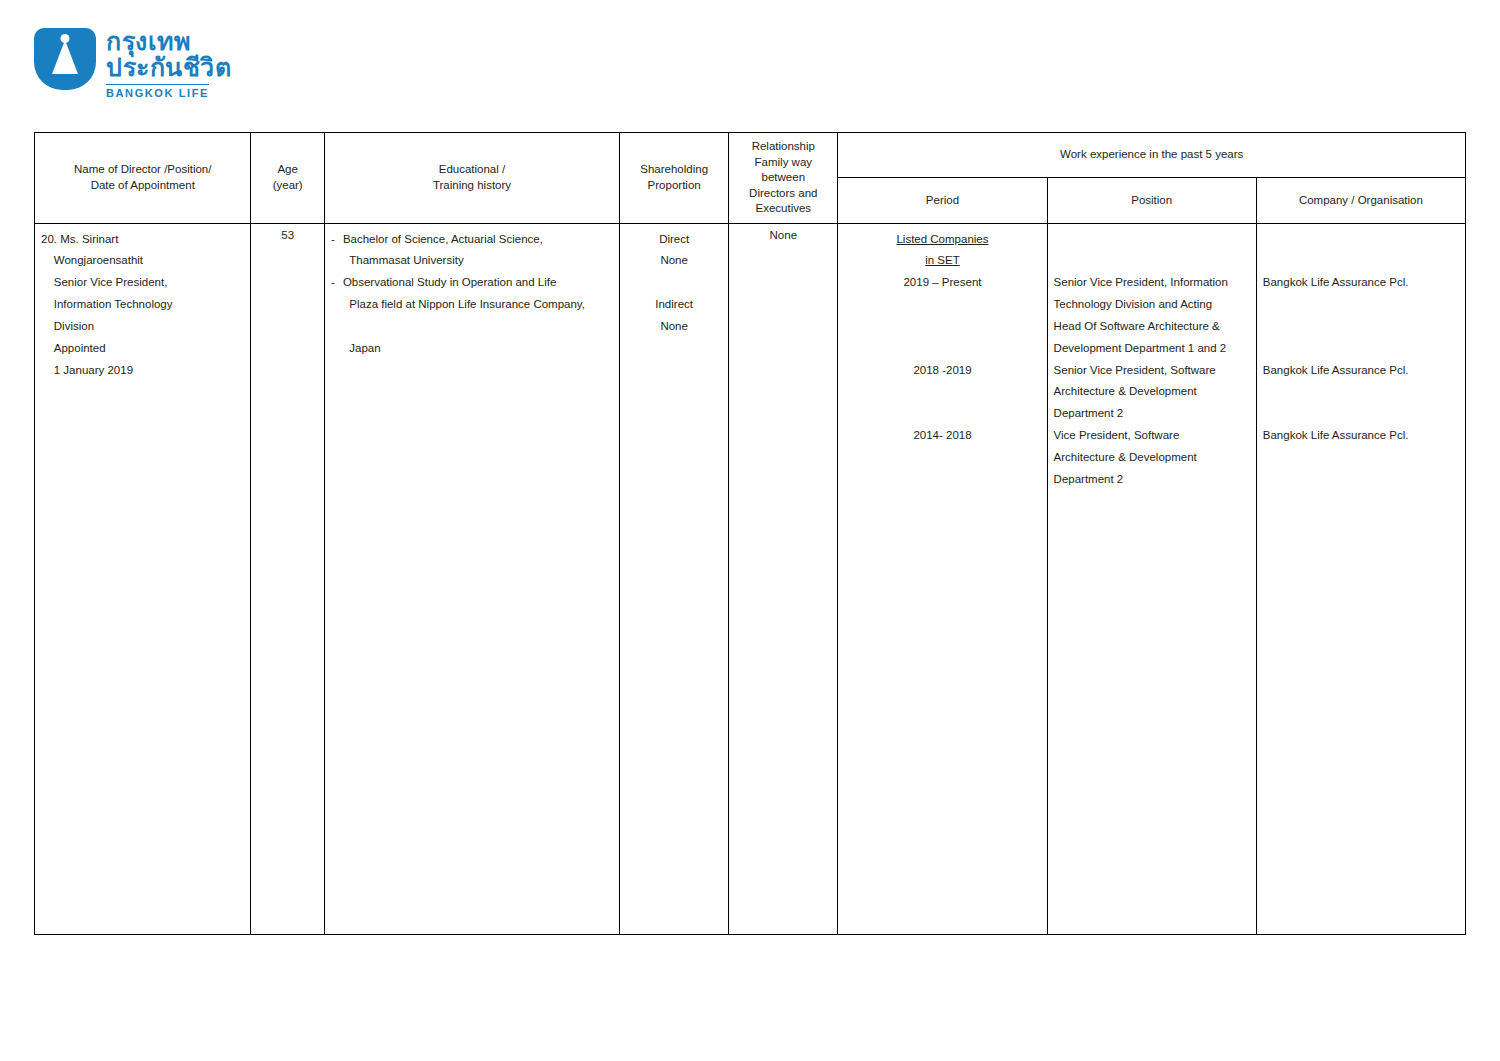กรุงเทพ
ประกันชีวิต
BANGKOK LIFE
| Name of Director /Position/ Date of Appointment | Age (year) | Educational / Training history | Shareholding Proportion | Relationship Family way between Directors and Executives | Work experience in the past 5 years |
| --- | --- | --- | --- | --- | --- |
| Period | Position | Company / Organisation |
| 20. Ms. Sirinart Wongjaroensathit Senior Vice President, Information Technology Division Appointed 1 January 2019 | 53 | Bachelor of Science, Actuarial Science, Thammasat University Observational Study in Operation and Life Plaza field at Nippon Life Insurance Company, Japan | Direct None Indirect None | None | Listed Companies in SET 2019 – Present 2018 -2019 2014- 2018 | Senior Vice President, Information Technology Division and Acting Head Of Software Architecture & Development Department 1 and 2 Senior Vice President, Software Architecture & Development Department 2 Vice President, Software Architecture & Development Department 2 | Bangkok Life Assurance Pcl. Bangkok Life Assurance Pcl. Bangkok Life Assurance Pcl. |